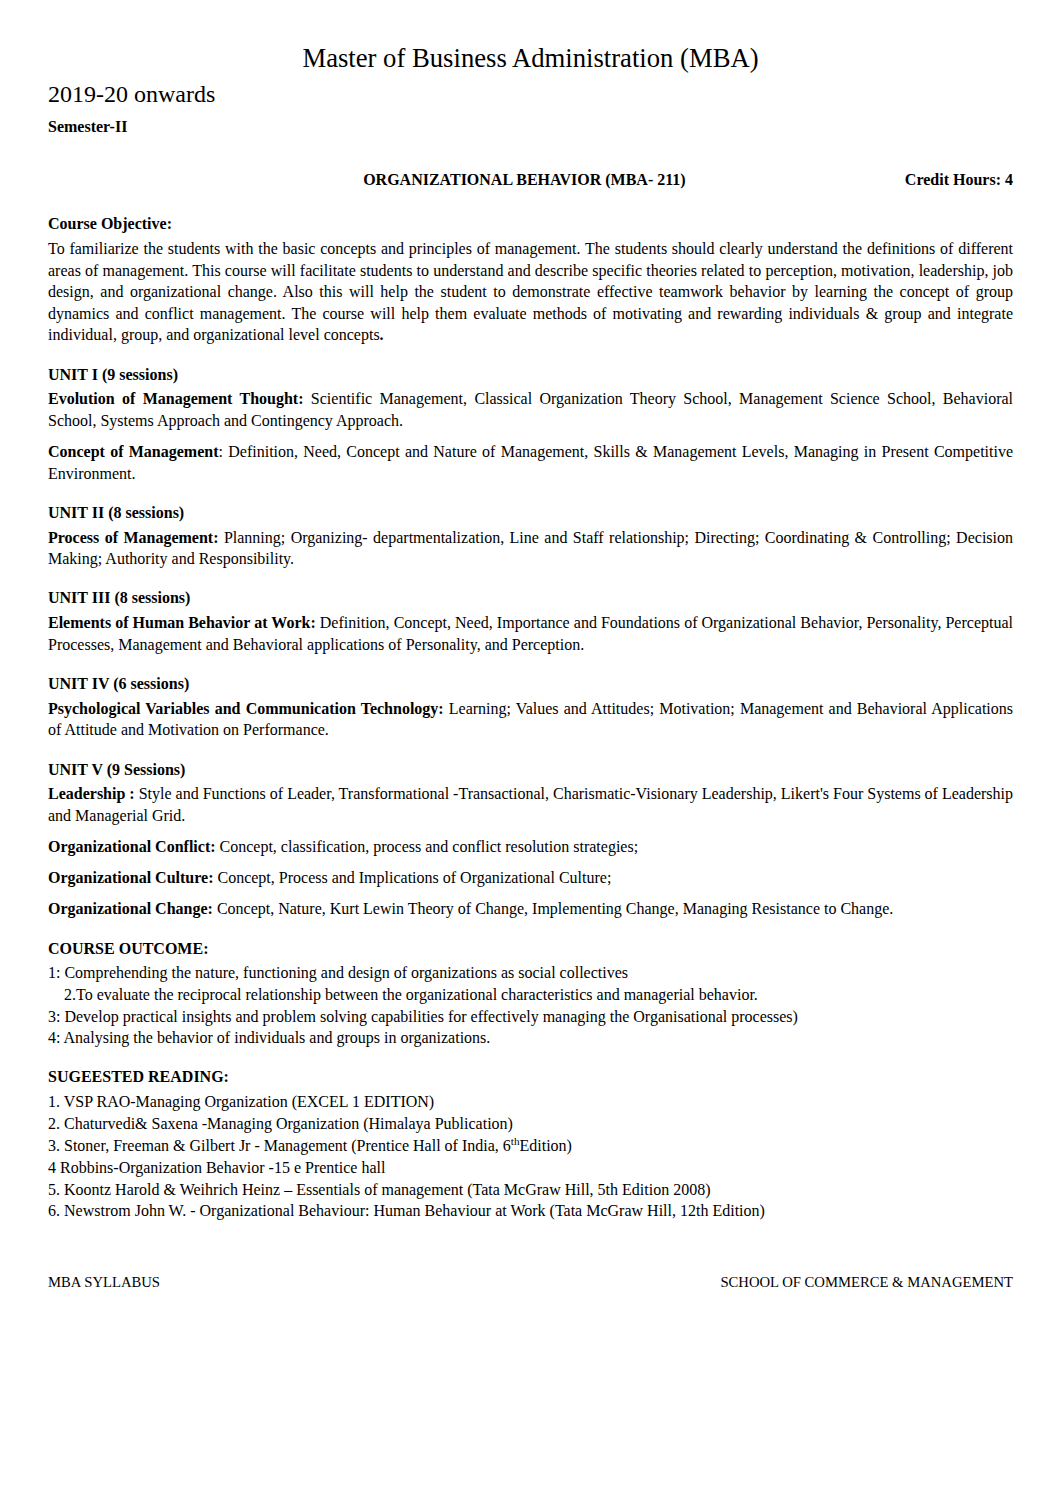Master of Business Administration (MBA)
2019-20 onwards
Semester-II
ORGANIZATIONAL BEHAVIOR (MBA- 211) Credit Hours: 4
Course Objective:
To familiarize the students with the basic concepts and principles of management. The students should clearly understand the definitions of different areas of management. This course will facilitate students to understand and describe specific theories related to perception, motivation, leadership, job design, and organizational change. Also this will help the student to demonstrate effective teamwork behavior by learning the concept of group dynamics and conflict management. The course will help them evaluate methods of motivating and rewarding individuals & group and integrate individual, group, and organizational level concepts.
UNIT I (9 sessions)
Evolution of Management Thought: Scientific Management, Classical Organization Theory School, Management Science School, Behavioral School, Systems Approach and Contingency Approach.
Concept of Management: Definition, Need, Concept and Nature of Management, Skills & Management Levels, Managing in Present Competitive Environment.
UNIT II (8 sessions)
Process of Management: Planning; Organizing- departmentalization, Line and Staff relationship; Directing; Coordinating & Controlling; Decision Making; Authority and Responsibility.
UNIT III (8 sessions)
Elements of Human Behavior at Work: Definition, Concept, Need, Importance and Foundations of Organizational Behavior, Personality, Perceptual Processes, Management and Behavioral applications of Personality, and Perception.
UNIT IV (6 sessions)
Psychological Variables and Communication Technology: Learning; Values and Attitudes; Motivation; Management and Behavioral Applications of Attitude and Motivation on Performance.
UNIT V (9 Sessions)
Leadership : Style and Functions of Leader, Transformational -Transactional, Charismatic-Visionary Leadership, Likert's Four Systems of Leadership and Managerial Grid.
Organizational Conflict: Concept, classification, process and conflict resolution strategies;
Organizational Culture: Concept, Process and Implications of Organizational Culture;
Organizational Change: Concept, Nature, Kurt Lewin Theory of Change, Implementing Change, Managing Resistance to Change.
COURSE OUTCOME:
1: Comprehending the nature, functioning and design of organizations as social collectives
2.To evaluate the reciprocal relationship between the organizational characteristics and managerial behavior.
3: Develop practical insights and problem solving capabilities for effectively managing the Organisational processes)
4: Analysing the behavior of individuals and groups in organizations.
SUGEESTED READING:
1. VSP RAO-Managing Organization (EXCEL 1 EDITION)
2. Chaturvedi& Saxena -Managing Organization (Himalaya Publication)
3. Stoner, Freeman & Gilbert Jr - Management (Prentice Hall of India, 6thEdition)
4 Robbins-Organization Behavior -15 e Prentice hall
5. Koontz Harold & Weihrich Heinz – Essentials of management (Tata McGraw Hill, 5th Edition 2008)
6. Newstrom John W. - Organizational Behaviour: Human Behaviour at Work (Tata McGraw Hill, 12th Edition)
MBA SYLLABUS SCHOOL OF COMMERCE & MANAGEMENT